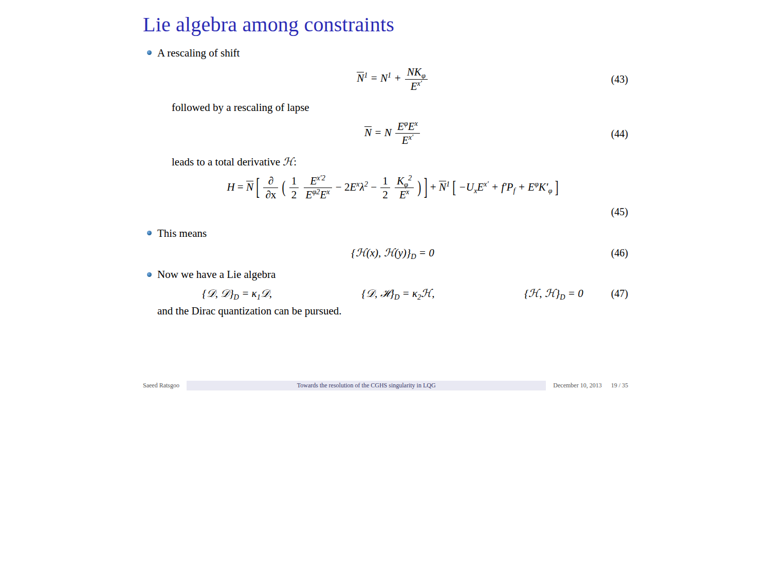Lie algebra among constraints
A rescaling of shift
N1 = N1 + NKφ Ex′ (43)
followed by a rescaling of lapse
N = N EφEx Ex′ (44)
leads to a total derivative ℋ:
H = N [ ∂∂x ( 12 Ex′2 Eφ2Ex − 2Exλ2 − 12 Kφ2 Ex ) ] + N1 [ −UxEx′ + f′Pf + EφK′φ ] (45)
This means
{ℋ(x), ℋ(y)}D = 0 (46)
Now we have a Lie algebra
{𝒟, 𝒟}D = κ1𝒟, {𝒟, ℋ}D = κ2ℋ, {ℋ, ℋ}D = 0 (47)
and the Dirac quantization can be pursued.
Saeed Ratsgoo Towards the resolution of the CGHS singularity in LQG December 10, 2013 19 / 35